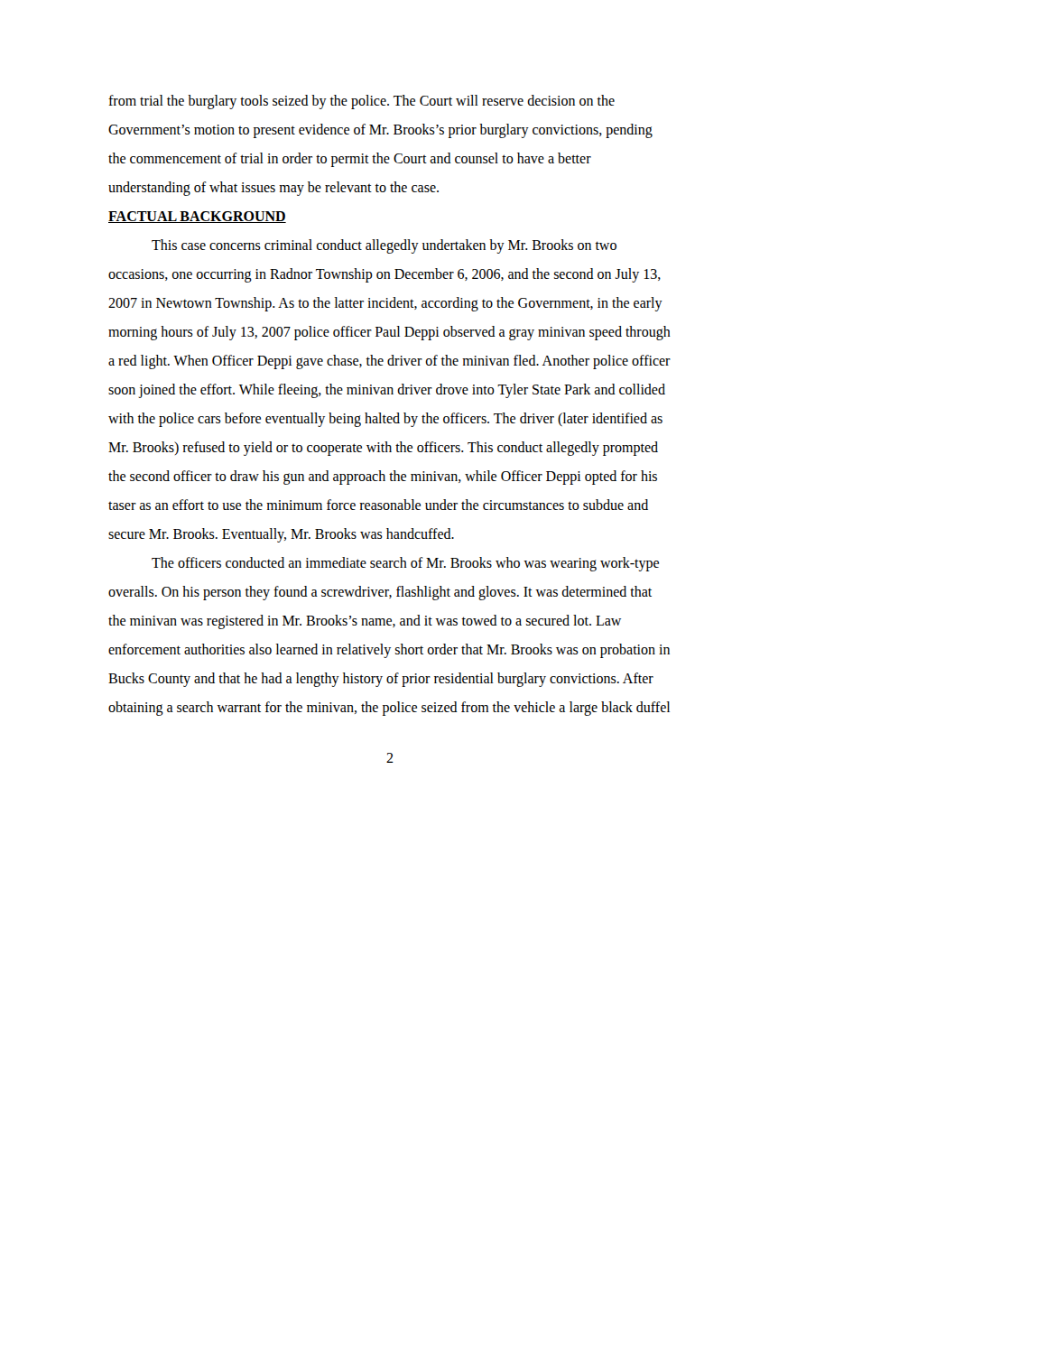from trial the burglary tools seized by the police. The Court will reserve decision on the Government’s motion to present evidence of Mr. Brooks’s prior burglary convictions, pending the commencement of trial in order to permit the Court and counsel to have a better understanding of what issues may be relevant to the case.
FACTUAL BACKGROUND
This case concerns criminal conduct allegedly undertaken by Mr. Brooks on two occasions, one occurring in Radnor Township on December 6, 2006, and the second on July 13, 2007 in Newtown Township. As to the latter incident, according to the Government, in the early morning hours of July 13, 2007 police officer Paul Deppi observed a gray minivan speed through a red light. When Officer Deppi gave chase, the driver of the minivan fled. Another police officer soon joined the effort. While fleeing, the minivan driver drove into Tyler State Park and collided with the police cars before eventually being halted by the officers. The driver (later identified as Mr. Brooks) refused to yield or to cooperate with the officers. This conduct allegedly prompted the second officer to draw his gun and approach the minivan, while Officer Deppi opted for his taser as an effort to use the minimum force reasonable under the circumstances to subdue and secure Mr. Brooks. Eventually, Mr. Brooks was handcuffed.
The officers conducted an immediate search of Mr. Brooks who was wearing work-type overalls. On his person they found a screwdriver, flashlight and gloves. It was determined that the minivan was registered in Mr. Brooks’s name, and it was towed to a secured lot. Law enforcement authorities also learned in relatively short order that Mr. Brooks was on probation in Bucks County and that he had a lengthy history of prior residential burglary convictions. After obtaining a search warrant for the minivan, the police seized from the vehicle a large black duffel
2